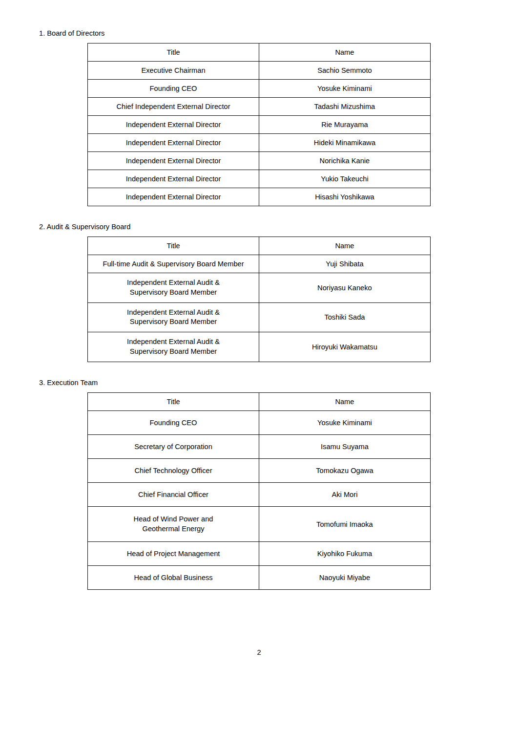1. Board of Directors
| Title | Name |
| Executive Chairman | Sachio Semmoto |
| Founding CEO | Yosuke Kiminami |
| Chief Independent External Director | Tadashi Mizushima |
| Independent External Director | Rie Murayama |
| Independent External Director | Hideki Minamikawa |
| Independent External Director | Norichika Kanie |
| Independent External Director | Yukio Takeuchi |
| Independent External Director | Hisashi Yoshikawa |
2. Audit & Supervisory Board
| Title | Name |
| Full-time Audit & Supervisory Board Member | Yuji Shibata |
| Independent External Audit & Supervisory Board Member | Noriyasu Kaneko |
| Independent External Audit & Supervisory Board Member | Toshiki Sada |
| Independent External Audit & Supervisory Board Member | Hiroyuki Wakamatsu |
3. Execution Team
| Title | Name |
| Founding CEO | Yosuke Kiminami |
| Secretary of Corporation | Isamu Suyama |
| Chief Technology Officer | Tomokazu Ogawa |
| Chief Financial Officer | Aki Mori |
| Head of Wind Power and Geothermal Energy | Tomofumi Imaoka |
| Head of Project Management | Kiyohiko Fukuma |
| Head of Global Business | Naoyuki Miyabe |
2